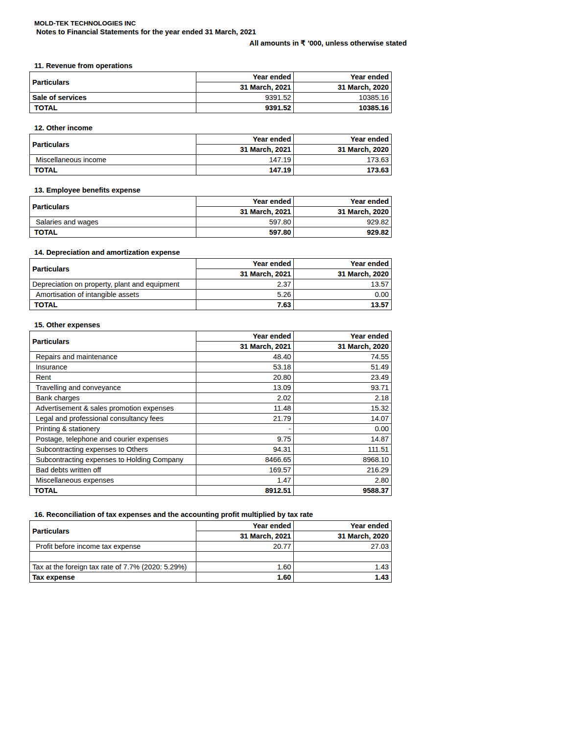MOLD-TEK TECHNOLOGIES INC
Notes to Financial Statements for the year ended 31 March, 2021
All amounts in ₹ '000, unless otherwise stated
11. Revenue from operations
| Particulars | Year ended | Year ended |
| --- | --- | --- |
| 31 March, 2021 | 31 March, 2020 |
| Sale of services | 9391.52 | 10385.16 |
| TOTAL | 9391.52 | 10385.16 |
12. Other income
| Particulars | Year ended | Year ended |
| --- | --- | --- |
| 31 March, 2021 | 31 March, 2020 |
| Miscellaneous income | 147.19 | 173.63 |
| TOTAL | 147.19 | 173.63 |
13. Employee benefits expense
| Particulars | Year ended | Year ended |
| --- | --- | --- |
| 31 March, 2021 | 31 March, 2020 |
| Salaries and wages | 597.80 | 929.82 |
| TOTAL | 597.80 | 929.82 |
14. Depreciation and amortization expense
| Particulars | Year ended | Year ended |
| --- | --- | --- |
| 31 March, 2021 | 31 March, 2020 |
| Depreciation on property, plant and equipment | 2.37 | 13.57 |
| Amortisation of intangible assets | 5.26 | 0.00 |
| TOTAL | 7.63 | 13.57 |
15. Other expenses
| Particulars | Year ended | Year ended |
| --- | --- | --- |
| 31 March, 2021 | 31 March, 2020 |
| Repairs and maintenance | 48.40 | 74.55 |
| Insurance | 53.18 | 51.49 |
| Rent | 20.80 | 23.49 |
| Travelling and conveyance | 13.09 | 93.71 |
| Bank charges | 2.02 | 2.18 |
| Advertisement & sales promotion expenses | 11.48 | 15.32 |
| Legal and professional consultancy fees | 21.79 | 14.07 |
| Printing & stationery | - | 0.00 |
| Postage, telephone and courier expenses | 9.75 | 14.87 |
| Subcontracting expenses to Others | 94.31 | 111.51 |
| Subcontracting expenses to Holding Company | 8466.65 | 8968.10 |
| Bad debts written off | 169.57 | 216.29 |
| Miscellaneous expenses | 1.47 | 2.80 |
| TOTAL | 8912.51 | 9588.37 |
16. Reconciliation of tax expenses and the accounting profit multiplied by tax rate
| Particulars | Year ended | Year ended |
| --- | --- | --- |
| 31 March, 2021 | 31 March, 2020 |
| Profit before income tax expense | 20.77 | 27.03 |
| Tax at the foreign tax rate of 7.7% (2020: 5.29%) | 1.60 | 1.43 |
| Tax expense | 1.60 | 1.43 |